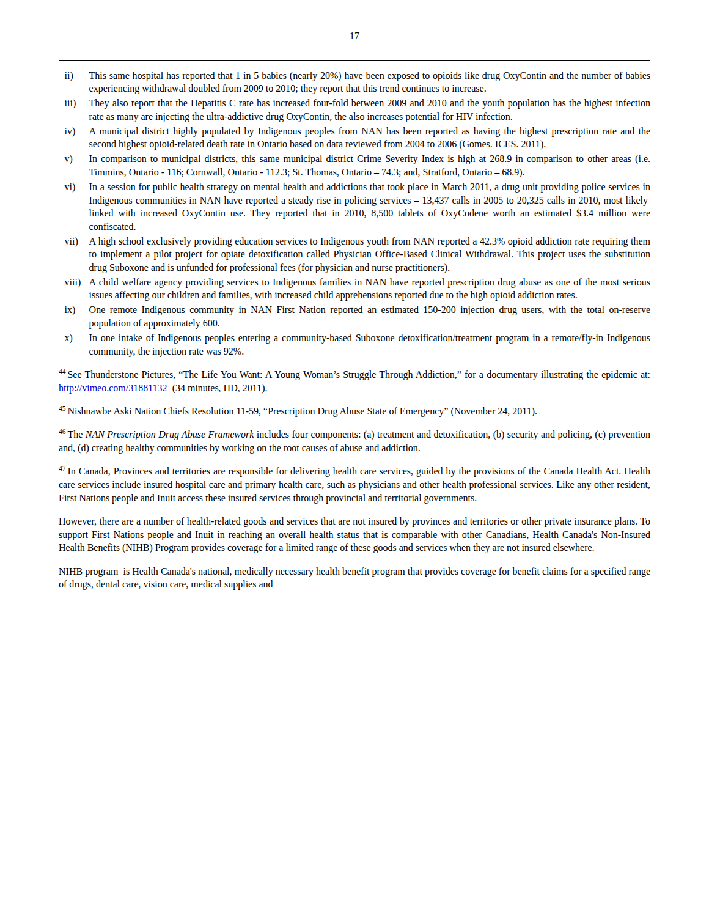17
ii) This same hospital has reported that 1 in 5 babies (nearly 20%) have been exposed to opioids like drug OxyContin and the number of babies experiencing withdrawal doubled from 2009 to 2010; they report that this trend continues to increase.
iii) They also report that the Hepatitis C rate has increased four-fold between 2009 and 2010 and the youth population has the highest infection rate as many are injecting the ultra-addictive drug OxyContin, the also increases potential for HIV infection.
iv) A municipal district highly populated by Indigenous peoples from NAN has been reported as having the highest prescription rate and the second highest opioid-related death rate in Ontario based on data reviewed from 2004 to 2006 (Gomes. ICES. 2011).
v) In comparison to municipal districts, this same municipal district Crime Severity Index is high at 268.9 in comparison to other areas (i.e. Timmins, Ontario - 116; Cornwall, Ontario - 112.3; St. Thomas, Ontario – 74.3; and, Stratford, Ontario – 68.9).
vi) In a session for public health strategy on mental health and addictions that took place in March 2011, a drug unit providing police services in Indigenous communities in NAN have reported a steady rise in policing services – 13,437 calls in 2005 to 20,325 calls in 2010, most likely linked with increased OxyContin use. They reported that in 2010, 8,500 tablets of OxyCodene worth an estimated $3.4 million were confiscated.
vii) A high school exclusively providing education services to Indigenous youth from NAN reported a 42.3% opioid addiction rate requiring them to implement a pilot project for opiate detoxification called Physician Office-Based Clinical Withdrawal. This project uses the substitution drug Suboxone and is unfunded for professional fees (for physician and nurse practitioners).
viii) A child welfare agency providing services to Indigenous families in NAN have reported prescription drug abuse as one of the most serious issues affecting our children and families, with increased child apprehensions reported due to the high opioid addiction rates.
ix) One remote Indigenous community in NAN First Nation reported an estimated 150-200 injection drug users, with the total on-reserve population of approximately 600.
x) In one intake of Indigenous peoples entering a community-based Suboxone detoxification/treatment program in a remote/fly-in Indigenous community, the injection rate was 92%.
44See Thunderstone Pictures, “The Life You Want: A Young Woman’s Struggle Through Addiction,” for a documentary illustrating the epidemic at: http://vimeo.com/31881132 (34 minutes, HD, 2011).
45Nishnawbe Aski Nation Chiefs Resolution 11-59, “Prescription Drug Abuse State of Emergency” (November 24, 2011).
46The NAN Prescription Drug Abuse Framework includes four components: (a) treatment and detoxification, (b) security and policing, (c) prevention and, (d) creating healthy communities by working on the root causes of abuse and addiction.
47In Canada, Provinces and territories are responsible for delivering health care services, guided by the provisions of the Canada Health Act. Health care services include insured hospital care and primary health care, such as physicians and other health professional services. Like any other resident, First Nations people and Inuit access these insured services through provincial and territorial governments.
However, there are a number of health-related goods and services that are not insured by provinces and territories or other private insurance plans. To support First Nations people and Inuit in reaching an overall health status that is comparable with other Canadians, Health Canada's Non-Insured Health Benefits (NIHB) Program provides coverage for a limited range of these goods and services when they are not insured elsewhere.
NIHB program is Health Canada's national, medically necessary health benefit program that provides coverage for benefit claims for a specified range of drugs, dental care, vision care, medical supplies and